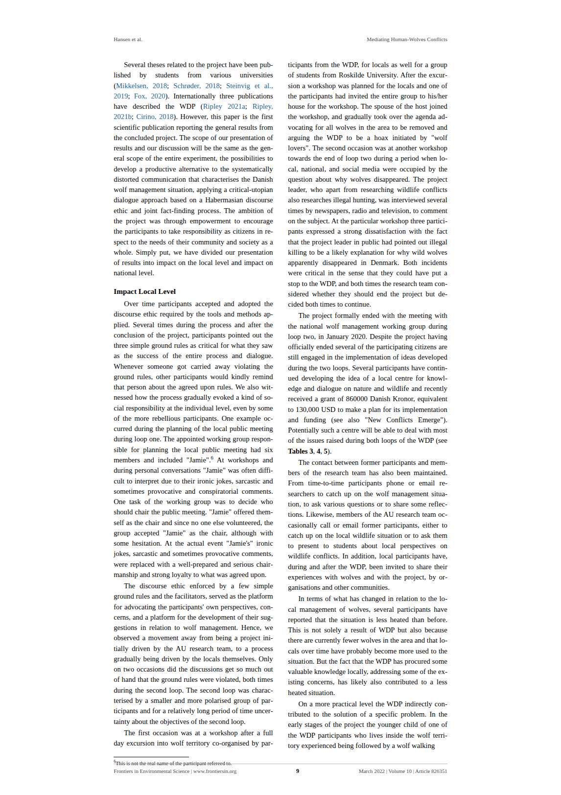Hansen et al.
Mediating Human-Wolves Conflicts
Several theses related to the project have been published by students from various universities (Mikkelsen, 2018; Schrøder, 2018; Steinvig et al., 2019; Fox, 2020). Internationally three publications have described the WDP (Ripley 2021a; Ripley, 2021b; Cirino, 2018). However, this paper is the first scientific publication reporting the general results from the concluded project. The scope of our presentation of results and our discussion will be the same as the general scope of the entire experiment, the possibilities to develop a productive alternative to the systematically distorted communication that characterises the Danish wolf management situation, applying a critical-utopian dialogue approach based on a Habermasian discourse ethic and joint fact-finding process. The ambition of the project was through empowerment to encourage the participants to take responsibility as citizens in respect to the needs of their community and society as a whole. Simply put, we have divided our presentation of results into impact on the local level and impact on national level.
Impact Local Level
Over time participants accepted and adopted the discourse ethic required by the tools and methods applied. Several times during the process and after the conclusion of the project, participants pointed out the three simple ground rules as critical for what they saw as the success of the entire process and dialogue. Whenever someone got carried away violating the ground rules, other participants would kindly remind that person about the agreed upon rules. We also witnessed how the process gradually evoked a kind of social responsibility at the individual level, even by some of the more rebellious participants. One example occurred during the planning of the local public meeting during loop one. The appointed working group responsible for planning the local public meeting had six members and included "Jamie".6 At workshops and during personal conversations "Jamie" was often difficult to interpret due to their ironic jokes, sarcastic and sometimes provocative and conspiratorial comments. One task of the working group was to decide who should chair the public meeting. "Jamie" offered themself as the chair and since no one else volunteered, the group accepted "Jamie" as the chair, although with some hesitation. At the actual event "Jamie's" ironic jokes, sarcastic and sometimes provocative comments, were replaced with a well-prepared and serious chairmanship and strong loyalty to what was agreed upon.
The discourse ethic enforced by a few simple ground rules and the facilitators, served as the platform for advocating the participants' own perspectives, concerns, and a platform for the development of their suggestions in relation to wolf management. Hence, we observed a movement away from being a project initially driven by the AU research team, to a process gradually being driven by the locals themselves. Only on two occasions did the discussions get so much out of hand that the ground rules were violated, both times during the second loop. The second loop was characterised by a smaller and more polarised group of participants and for a relatively long period of time uncertainty about the objectives of the second loop.
The first occasion was at a workshop after a full day excursion into wolf territory co-organised by participants from the WDP, for locals as well for a group of students from Roskilde University. After the excursion a workshop was planned for the locals and one of the participants had invited the entire group to his/her house for the workshop. The spouse of the host joined the workshop, and gradually took over the agenda advocating for all wolves in the area to be removed and arguing the WDP to be a hoax initiated by "wolf lovers". The second occasion was at another workshop towards the end of loop two during a period when local, national, and social media were occupied by the question about why wolves disappeared. The project leader, who apart from researching wildlife conflicts also researches illegal hunting, was interviewed several times by newspapers, radio and television, to comment on the subject. At the particular workshop three participants expressed a strong dissatisfaction with the fact that the project leader in public had pointed out illegal killing to be a likely explanation for why wild wolves apparently disappeared in Denmark. Both incidents were critical in the sense that they could have put a stop to the WDP, and both times the research team considered whether they should end the project but decided both times to continue.
The project formally ended with the meeting with the national wolf management working group during loop two, in January 2020. Despite the project having officially ended several of the participating citizens are still engaged in the implementation of ideas developed during the two loops. Several participants have continued developing the idea of a local centre for knowledge and dialogue on nature and wildlife and recently received a grant of 860000 Danish Kronor, equivalent to 130,000 USD to make a plan for its implementation and funding (see also "New Conflicts Emerge"). Potentially such a centre will be able to deal with most of the issues raised during both loops of the WDP (see Tables 3, 4, 5).
The contact between former participants and members of the research team has also been maintained. From time-to-time participants phone or email researchers to catch up on the wolf management situation, to ask various questions or to share some reflections. Likewise, members of the AU research team occasionally call or email former participants, either to catch up on the local wildlife situation or to ask them to present to students about local perspectives on wildlife conflicts. In addition, local participants have, during and after the WDP, been invited to share their experiences with wolves and with the project, by organisations and other communities.
In terms of what has changed in relation to the local management of wolves, several participants have reported that the situation is less heated than before. This is not solely a result of WDP but also because there are currently fewer wolves in the area and that locals over time have probably become more used to the situation. But the fact that the WDP has procured some valuable knowledge locally, addressing some of the existing concerns, has likely also contributed to a less heated situation.
On a more practical level the WDP indirectly contributed to the solution of a specific problem. In the early stages of the project the younger child of one of the WDP participants who lives inside the wolf territory experienced being followed by a wolf walking
6This is not the real name of the participant refereed to.
Frontiers in Environmental Science | www.frontiersin.org
9
March 2022 | Volume 10 | Article 826351